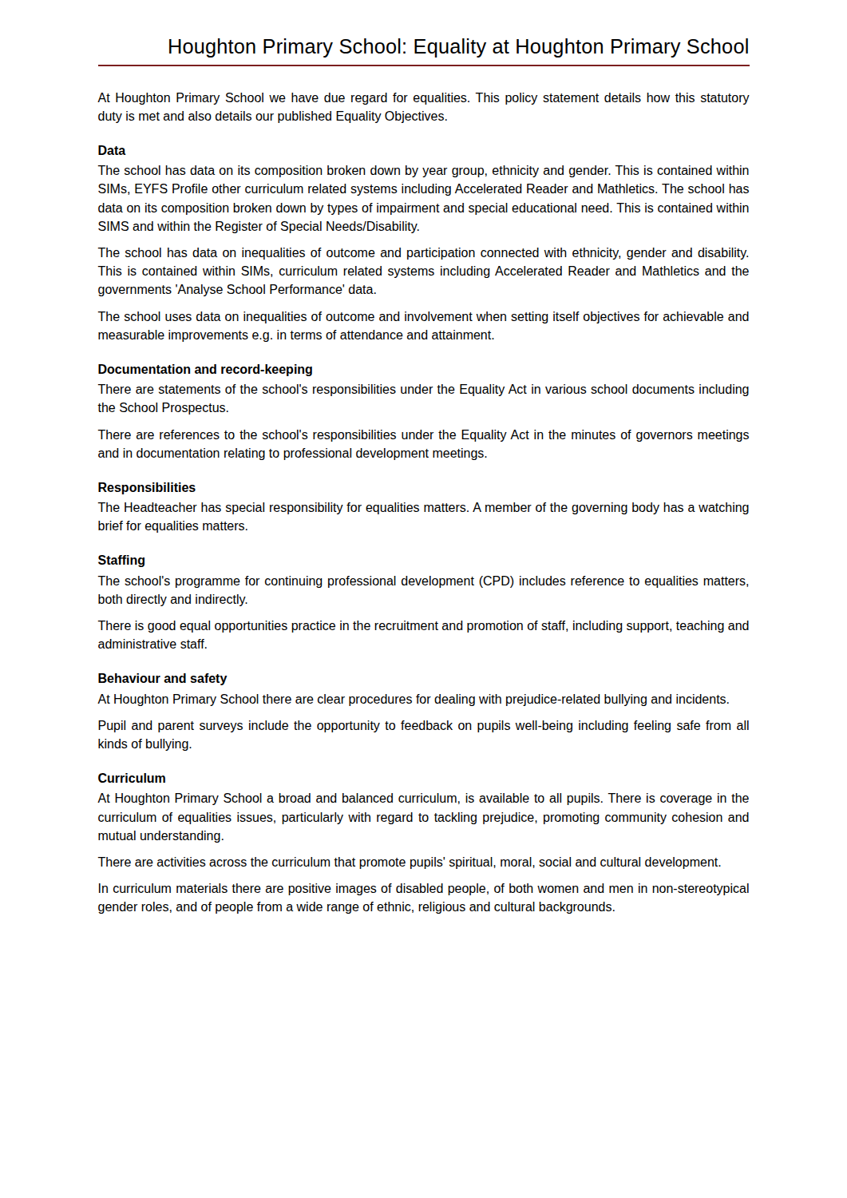Houghton Primary School: Equality at Houghton Primary School
At Houghton Primary School we have due regard for equalities. This policy statement details how this statutory duty is met and also details our published Equality Objectives.
Data
The school has data on its composition broken down by year group, ethnicity and gender. This is contained within SIMs, EYFS Profile other curriculum related systems including Accelerated Reader and Mathletics. The school has data on its composition broken down by types of impairment and special educational need. This is contained within SIMS and within the Register of Special Needs/Disability.
The school has data on inequalities of outcome and participation connected with ethnicity, gender and disability. This is contained within SIMs, curriculum related systems including Accelerated Reader and Mathletics and the governments 'Analyse School Performance' data.
The school uses data on inequalities of outcome and involvement when setting itself objectives for achievable and measurable improvements e.g. in terms of attendance and attainment.
Documentation and record-keeping
There are statements of the school's responsibilities under the Equality Act in various school documents including the School Prospectus.
There are references to the school's responsibilities under the Equality Act in the minutes of governors meetings and in documentation relating to professional development meetings.
Responsibilities
The Headteacher has special responsibility for equalities matters. A member of the governing body has a watching brief for equalities matters.
Staffing
The school's programme for continuing professional development (CPD) includes reference to equalities matters, both directly and indirectly.
There is good equal opportunities practice in the recruitment and promotion of staff, including support, teaching and administrative staff.
Behaviour and safety
At Houghton Primary School there are clear procedures for dealing with prejudice-related bullying and incidents.
Pupil and parent surveys include the opportunity to feedback on pupils well-being including feeling safe from all kinds of bullying.
Curriculum
At Houghton Primary School a broad and balanced curriculum, is available to all pupils. There is coverage in the curriculum of equalities issues, particularly with regard to tackling prejudice, promoting community cohesion and mutual understanding.
There are activities across the curriculum that promote pupils' spiritual, moral, social and cultural development.
In curriculum materials there are positive images of disabled people, of both women and men in non-stereotypical gender roles, and of people from a wide range of ethnic, religious and cultural backgrounds.